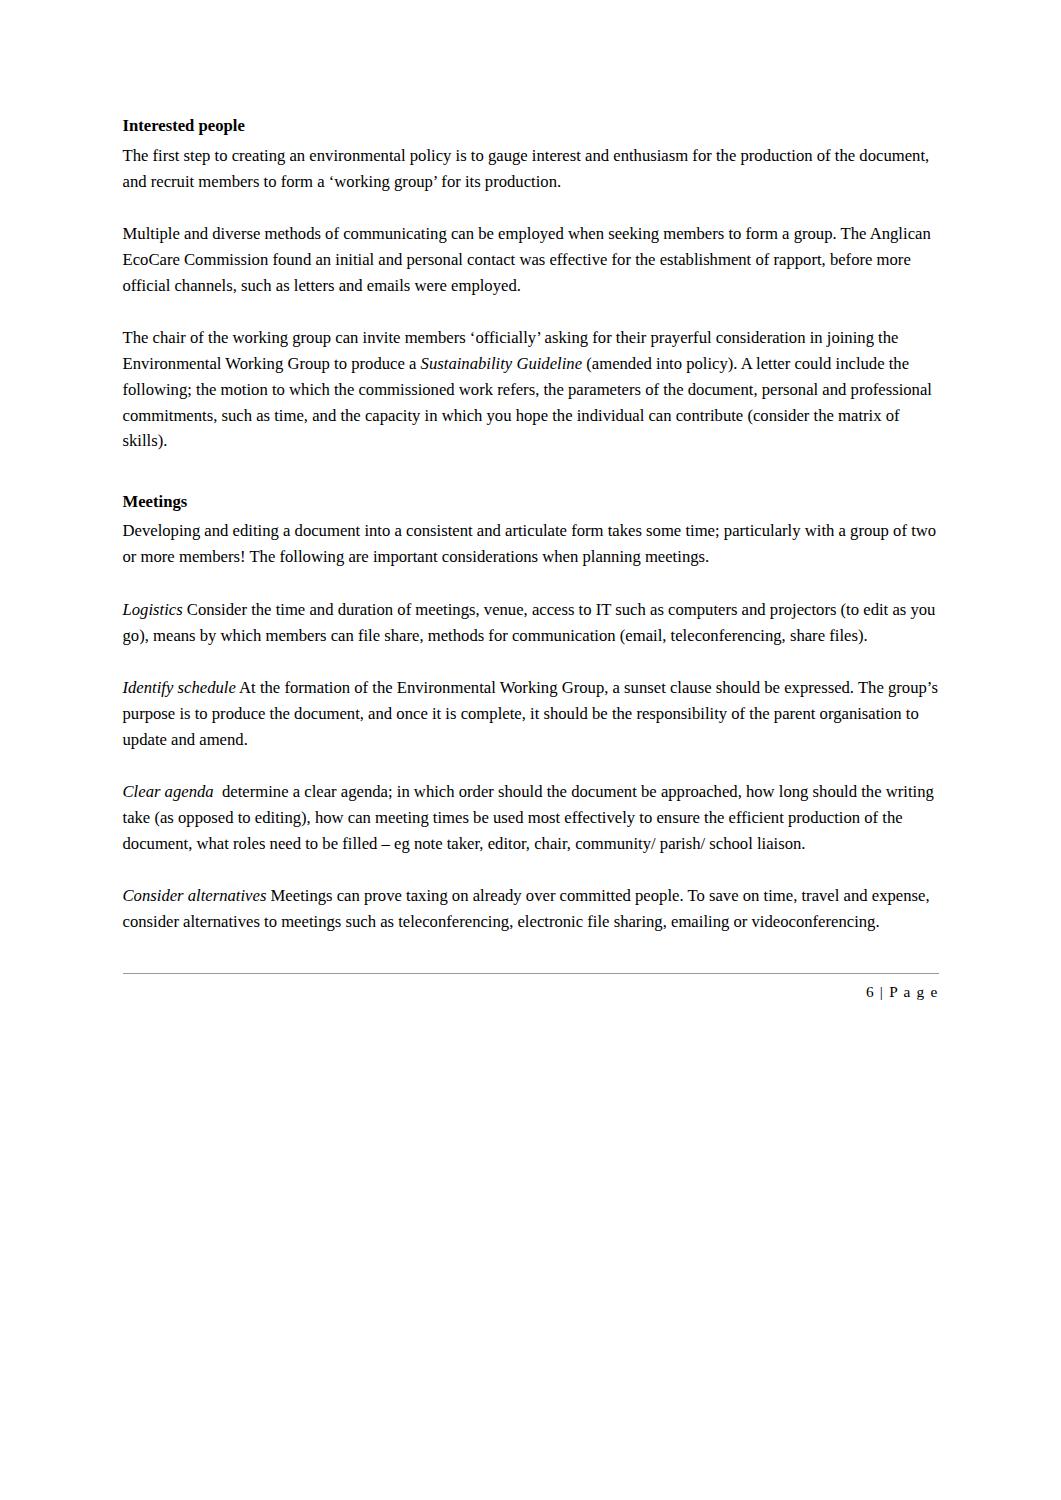Interested people
The first step to creating an environmental policy is to gauge interest and enthusiasm for the production of the document, and recruit members to form a ‘working group’ for its production.
Multiple and diverse methods of communicating can be employed when seeking members to form a group. The Anglican EcoCare Commission found an initial and personal contact was effective for the establishment of rapport, before more official channels, such as letters and emails were employed.
The chair of the working group can invite members ‘officially’ asking for their prayerful consideration in joining the Environmental Working Group to produce a Sustainability Guideline (amended into policy). A letter could include the following; the motion to which the commissioned work refers, the parameters of the document, personal and professional commitments, such as time, and the capacity in which you hope the individual can contribute (consider the matrix of skills).
Meetings
Developing and editing a document into a consistent and articulate form takes some time; particularly with a group of two or more members! The following are important considerations when planning meetings.
Logistics Consider the time and duration of meetings, venue, access to IT such as computers and projectors (to edit as you go), means by which members can file share, methods for communication (email, teleconferencing, share files).
Identify schedule At the formation of the Environmental Working Group, a sunset clause should be expressed. The group’s purpose is to produce the document, and once it is complete, it should be the responsibility of the parent organisation to update and amend.
Clear agenda determine a clear agenda; in which order should the document be approached, how long should the writing take (as opposed to editing), how can meeting times be used most effectively to ensure the efficient production of the document, what roles need to be filled – eg note taker, editor, chair, community/ parish/ school liaison.
Consider alternatives Meetings can prove taxing on already over committed people. To save on time, travel and expense, consider alternatives to meetings such as teleconferencing, electronic file sharing, emailing or videoconferencing.
6 | P a g e